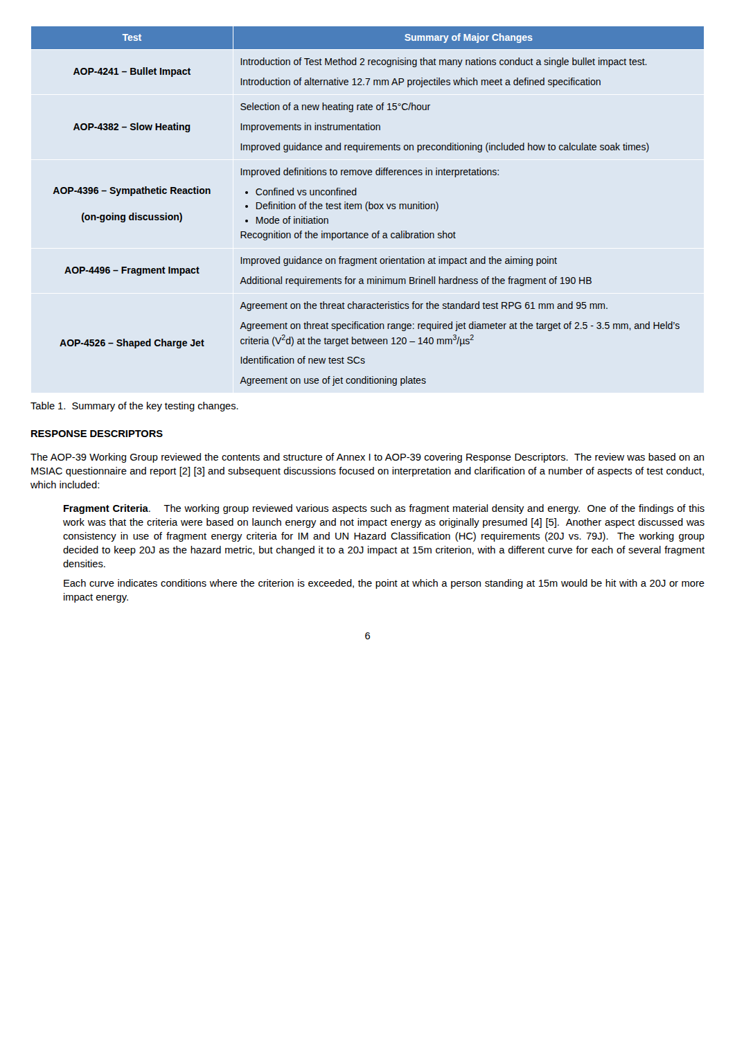| Test | Summary of Major Changes |
| --- | --- |
| AOP-4241 – Bullet Impact | Introduction of Test Method 2 recognising that many nations conduct a single bullet impact test. Introduction of alternative 12.7 mm AP projectiles which meet a defined specification |
| AOP-4382 – Slow Heating | Selection of a new heating rate of 15°C/hour Improvements in instrumentation Improved guidance and requirements on preconditioning (included how to calculate soak times) |
| AOP-4396 – Sympathetic Reaction (on-going discussion) | Improved definitions to remove differences in interpretations: Confined vs unconfined Definition of the test item (box vs munition) Mode of initiation Recognition of the importance of a calibration shot |
| AOP-4496 – Fragment Impact | Improved guidance on fragment orientation at impact and the aiming point Additional requirements for a minimum Brinell hardness of the fragment of 190 HB |
| AOP-4526 – Shaped Charge Jet | Agreement on the threat characteristics for the standard test RPG 61 mm and 95 mm. Agreement on threat specification range: required jet diameter at the target of 2.5 - 3.5 mm, and Held’s criteria (V 2 d) at the target between 120 – 140 mm 3 /µs 2 Identification of new test SCs Agreement on use of jet conditioning plates |
Table 1. Summary of the key testing changes.
RESPONSE DESCRIPTORS
The AOP-39 Working Group reviewed the contents and structure of Annex I to AOP-39 covering Response Descriptors. The review was based on an MSIAC questionnaire and report [2] [3] and subsequent discussions focused on interpretation and clarification of a number of aspects of test conduct, which included:
Fragment Criteria. The working group reviewed various aspects such as fragment material density and energy. One of the findings of this work was that the criteria were based on launch energy and not impact energy as originally presumed [4] [5]. Another aspect discussed was consistency in use of fragment energy criteria for IM and UN Hazard Classification (HC) requirements (20J vs. 79J). The working group decided to keep 20J as the hazard metric, but changed it to a 20J impact at 15m criterion, with a different curve for each of several fragment densities.
Each curve indicates conditions where the criterion is exceeded, the point at which a person standing at 15m would be hit with a 20J or more impact energy.
6